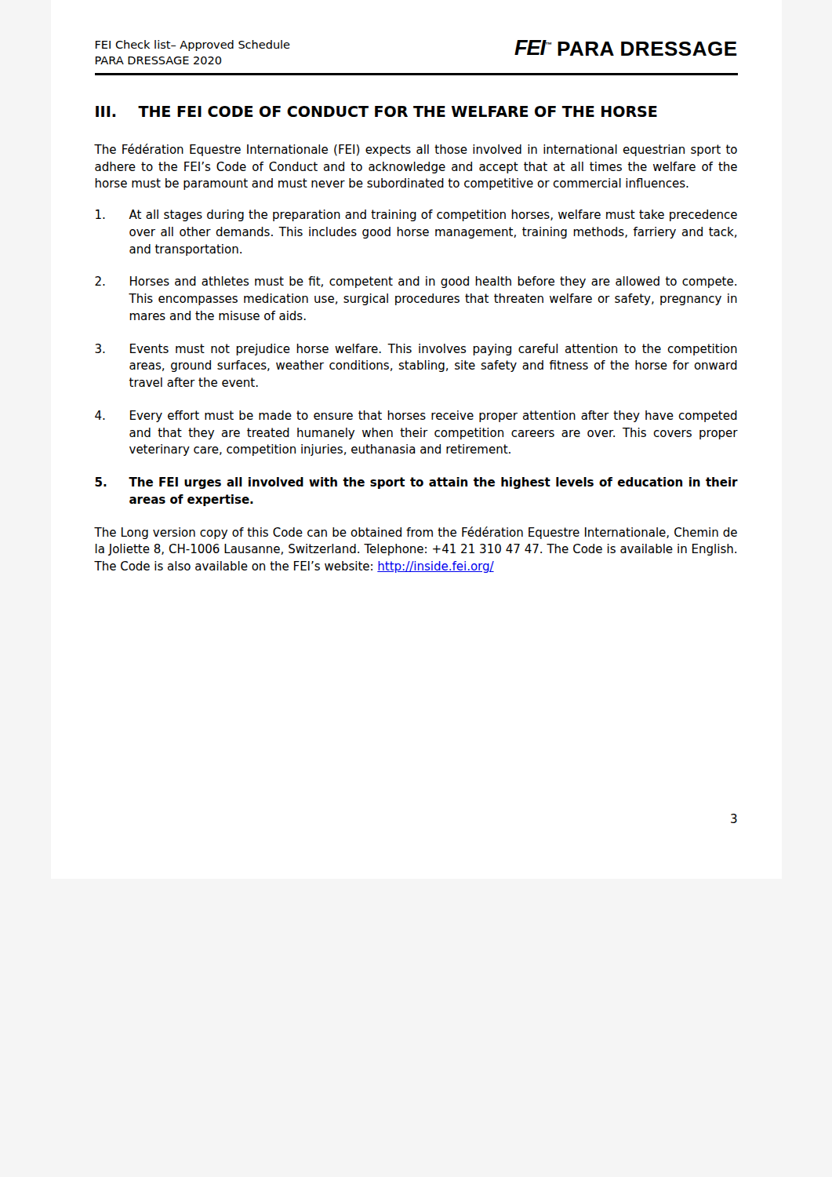FEI Check list– Approved Schedule
PARA DRESSAGE 2020
FEI™ PARA DRESSAGE
III. THE FEI CODE OF CONDUCT FOR THE WELFARE OF THE HORSE
The Fédération Equestre Internationale (FEI) expects all those involved in international equestrian sport to adhere to the FEI’s Code of Conduct and to acknowledge and accept that at all times the welfare of the horse must be paramount and must never be subordinated to competitive or commercial influences.
At all stages during the preparation and training of competition horses, welfare must take precedence over all other demands. This includes good horse management, training methods, farriery and tack, and transportation.
Horses and athletes must be fit, competent and in good health before they are allowed to compete. This encompasses medication use, surgical procedures that threaten welfare or safety, pregnancy in mares and the misuse of aids.
Events must not prejudice horse welfare. This involves paying careful attention to the competition areas, ground surfaces, weather conditions, stabling, site safety and fitness of the horse for onward travel after the event.
Every effort must be made to ensure that horses receive proper attention after they have competed and that they are treated humanely when their competition careers are over. This covers proper veterinary care, competition injuries, euthanasia and retirement.
The FEI urges all involved with the sport to attain the highest levels of education in their areas of expertise.
The Long version copy of this Code can be obtained from the Fédération Equestre Internationale, Chemin de la Joliette 8, CH-1006 Lausanne, Switzerland. Telephone: +41 21 310 47 47. The Code is available in English. The Code is also available on the FEI’s website: http://inside.fei.org/
3